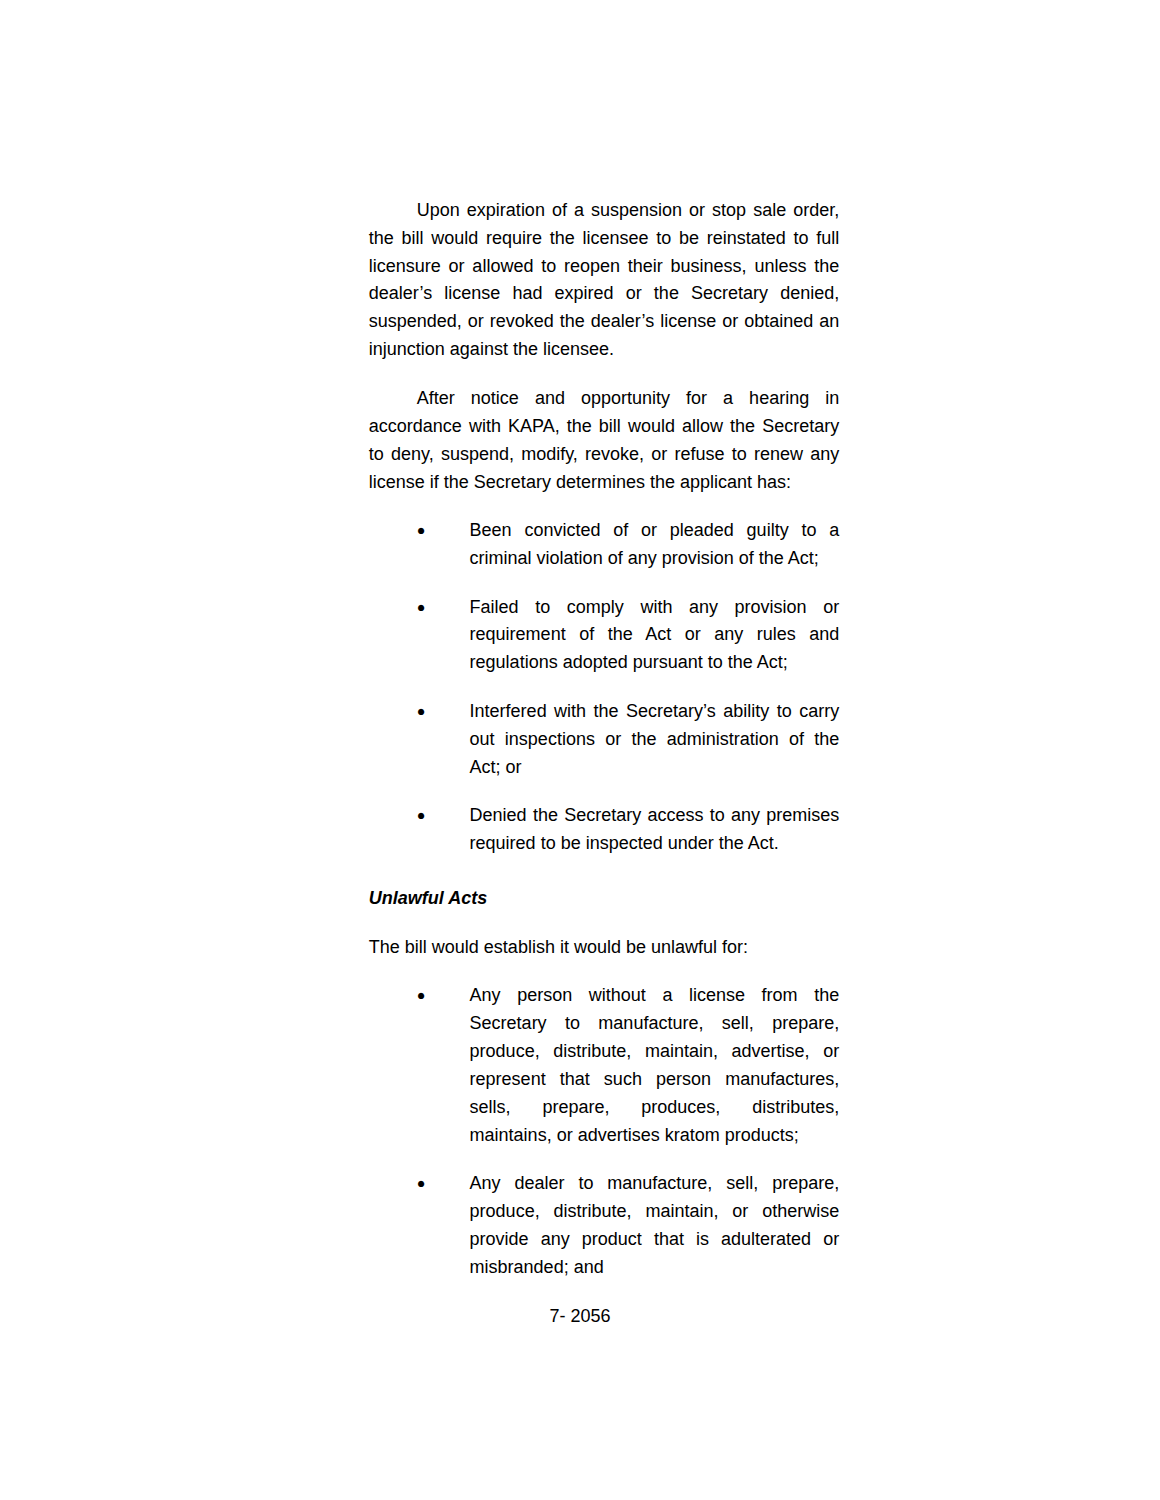Upon expiration of a suspension or stop sale order, the bill would require the licensee to be reinstated to full licensure or allowed to reopen their business, unless the dealer’s license had expired or the Secretary denied, suspended, or revoked the dealer’s license or obtained an injunction against the licensee.
After notice and opportunity for a hearing in accordance with KAPA, the bill would allow the Secretary to deny, suspend, modify, revoke, or refuse to renew any license if the Secretary determines the applicant has:
Been convicted of or pleaded guilty to a criminal violation of any provision of the Act;
Failed to comply with any provision or requirement of the Act or any rules and regulations adopted pursuant to the Act;
Interfered with the Secretary’s ability to carry out inspections or the administration of the Act; or
Denied the Secretary access to any premises required to be inspected under the Act.
Unlawful Acts
The bill would establish it would be unlawful for:
Any person without a license from the Secretary to manufacture, sell, prepare, produce, distribute, maintain, advertise, or represent that such person manufactures, sells, prepare, produces, distributes, maintains, or advertises kratom products;
Any dealer to manufacture, sell, prepare, produce, distribute, maintain, or otherwise provide any product that is adulterated or misbranded; and
7- 2056